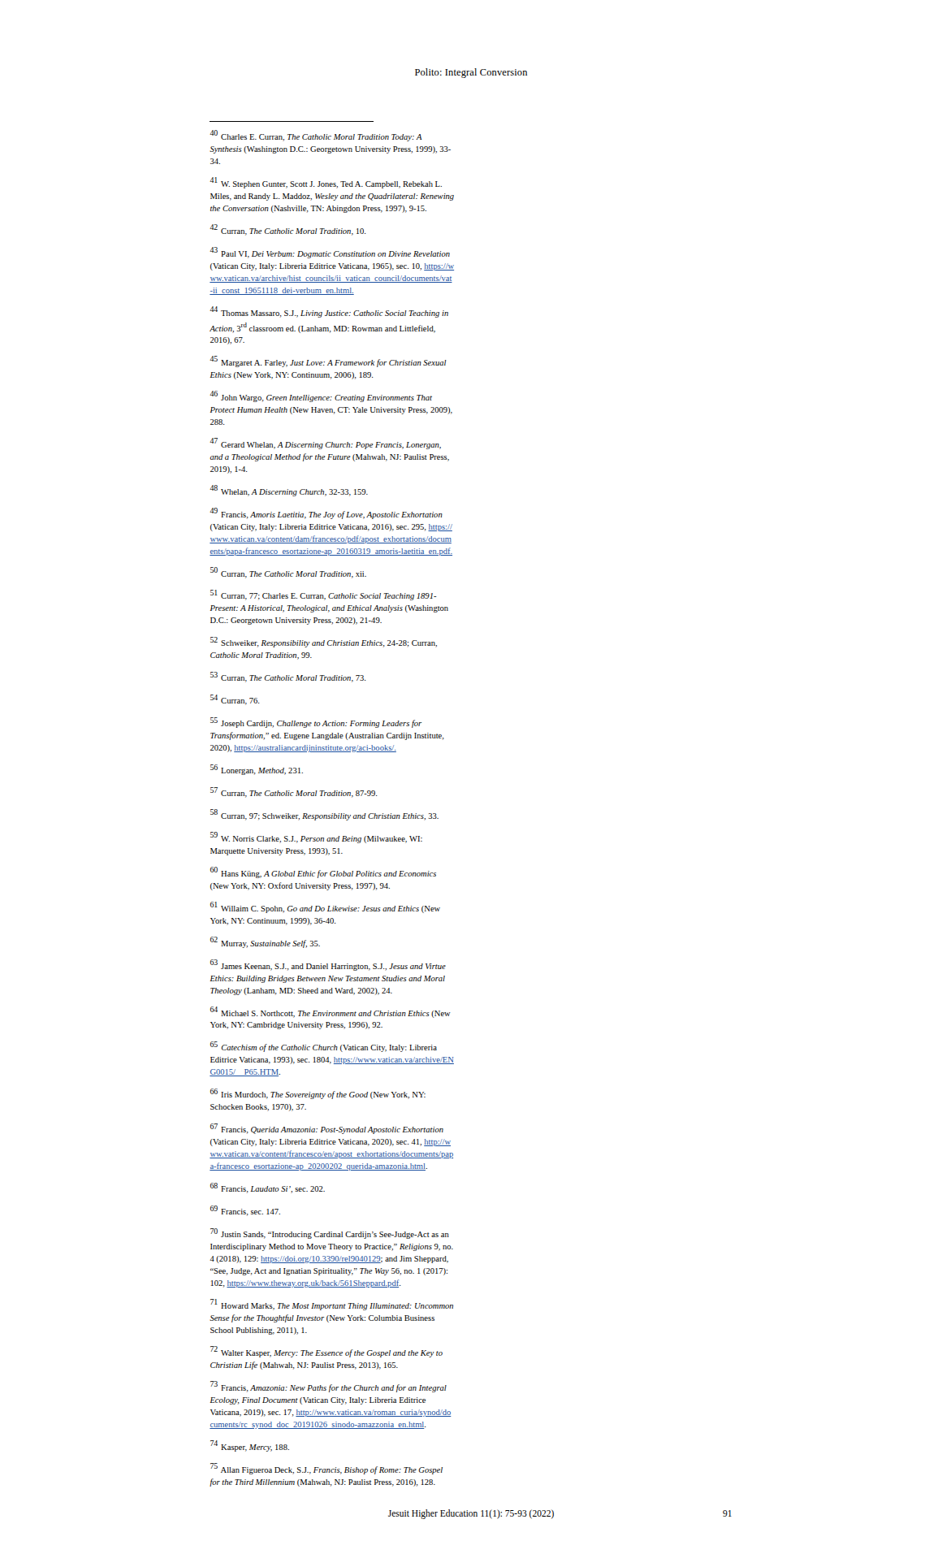Polito: Integral Conversion
40 Charles E. Curran, The Catholic Moral Tradition Today: A Synthesis (Washington D.C.: Georgetown University Press, 1999), 33-34.
41 W. Stephen Gunter, Scott J. Jones, Ted A. Campbell, Rebekah L. Miles, and Randy L. Maddoz, Wesley and the Quadrilateral: Renewing the Conversation (Nashville, TN: Abingdon Press, 1997), 9-15.
42 Curran, The Catholic Moral Tradition, 10.
43 Paul VI, Dei Verbum: Dogmatic Constitution on Divine Revelation (Vatican City, Italy: Libreria Editrice Vaticana, 1965), sec. 10, https://www.vatican.va/archive/hist_councils/ii_vatican_council/documents/vat-ii_const_19651118_dei-verbum_en.html.
44 Thomas Massaro, S.J., Living Justice: Catholic Social Teaching in Action, 3rd classroom ed. (Lanham, MD: Rowman and Littlefield, 2016), 67.
45 Margaret A. Farley, Just Love: A Framework for Christian Sexual Ethics (New York, NY: Continuum, 2006), 189.
46 John Wargo, Green Intelligence: Creating Environments That Protect Human Health (New Haven, CT: Yale University Press, 2009), 288.
47 Gerard Whelan, A Discerning Church: Pope Francis, Lonergan, and a Theological Method for the Future (Mahwah, NJ: Paulist Press, 2019), 1-4.
48 Whelan, A Discerning Church, 32-33, 159.
49 Francis, Amoris Laetitia, The Joy of Love, Apostolic Exhortation (Vatican City, Italy: Libreria Editrice Vaticana, 2016), sec. 295, https://www.vatican.va/content/dam/francesco/pdf/apost_exhortations/documents/papa-francesco_esortazione-ap_20160319_amoris-laetitia_en.pdf.
50 Curran, The Catholic Moral Tradition, xii.
51 Curran, 77; Charles E. Curran, Catholic Social Teaching 1891-Present: A Historical, Theological, and Ethical Analysis (Washington D.C.: Georgetown University Press, 2002), 21-49.
52 Schweiker, Responsibility and Christian Ethics, 24-28; Curran, Catholic Moral Tradition, 99.
53 Curran, The Catholic Moral Tradition, 73.
54 Curran, 76.
55 Joseph Cardijn, Challenge to Action: Forming Leaders for Transformation,” ed. Eugene Langdale (Australian Cardijn Institute, 2020), https://australiancardijninstitute.org/aci-books/.
56 Lonergan, Method, 231.
57 Curran, The Catholic Moral Tradition, 87-99.
58 Curran, 97; Schweiker, Responsibility and Christian Ethics, 33.
59 W. Norris Clarke, S.J., Person and Being (Milwaukee, WI: Marquette University Press, 1993), 51.
60 Hans Küng, A Global Ethic for Global Politics and Economics (New York, NY: Oxford University Press, 1997), 94.
61 Willaim C. Spohn, Go and Do Likewise: Jesus and Ethics (New York, NY: Continuum, 1999), 36-40.
62 Murray, Sustainable Self, 35.
63 James Keenan, S.J., and Daniel Harrington, S.J., Jesus and Virtue Ethics: Building Bridges Between New Testament Studies and Moral Theology (Lanham, MD: Sheed and Ward, 2002), 24.
64 Michael S. Northcott, The Environment and Christian Ethics (New York, NY: Cambridge University Press, 1996), 92.
65 Catechism of the Catholic Church (Vatican City, Italy: Libreria Editrice Vaticana, 1993), sec. 1804, https://www.vatican.va/archive/ENG0015/__P65.HTM.
66 Iris Murdoch, The Sovereignty of the Good (New York, NY: Schocken Books, 1970), 37.
67 Francis, Querida Amazonia: Post-Synodal Apostolic Exhortation (Vatican City, Italy: Libreria Editrice Vaticana, 2020), sec. 41, http://www.vatican.va/content/francesco/en/apost_exhortations/documents/papa-francesco_esortazione-ap_20200202_querida-amazonia.html.
68 Francis, Laudato Si’, sec. 202.
69 Francis, sec. 147.
70 Justin Sands, “Introducing Cardinal Cardijn’s See-Judge-Act as an Interdisciplinary Method to Move Theory to Practice,” Religions 9, no. 4 (2018), 129: https://doi.org/10.3390/rel9040129; and Jim Sheppard, “See, Judge, Act and Ignatian Spirituality,” The Way 56, no. 1 (2017): 102, https://www.theway.org.uk/back/561Sheppard.pdf.
71 Howard Marks, The Most Important Thing Illuminated: Uncommon Sense for the Thoughtful Investor (New York: Columbia Business School Publishing, 2011), 1.
72 Walter Kasper, Mercy: The Essence of the Gospel and the Key to Christian Life (Mahwah, NJ: Paulist Press, 2013), 165.
73 Francis, Amazonia: New Paths for the Church and for an Integral Ecology, Final Document (Vatican City, Italy: Libreria Editrice Vaticana, 2019), sec. 17, http://www.vatican.va/roman_curia/synod/documents/rc_synod_doc_20191026_sinodo-amazzonia_en.html.
74 Kasper, Mercy, 188.
75 Allan Figueroa Deck, S.J., Francis, Bishop of Rome: The Gospel for the Third Millennium (Mahwah, NJ: Paulist Press, 2016), 128.
Jesuit Higher Education 11(1): 75-93 (2022) 91